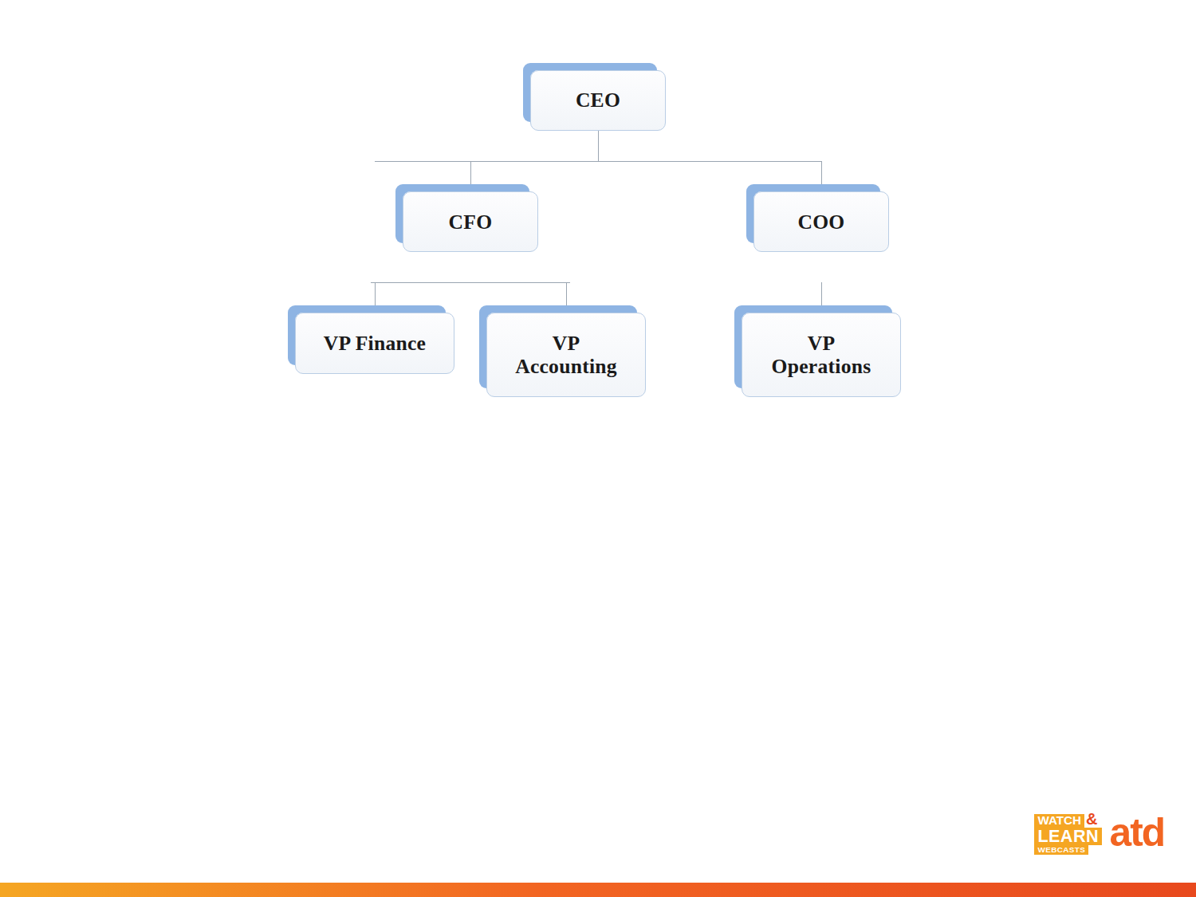Organizational chart
CEO
CFO
VP Finance
VP
Accounting
COO
VP
Operations
Watch&
Learn
webcasts
atd